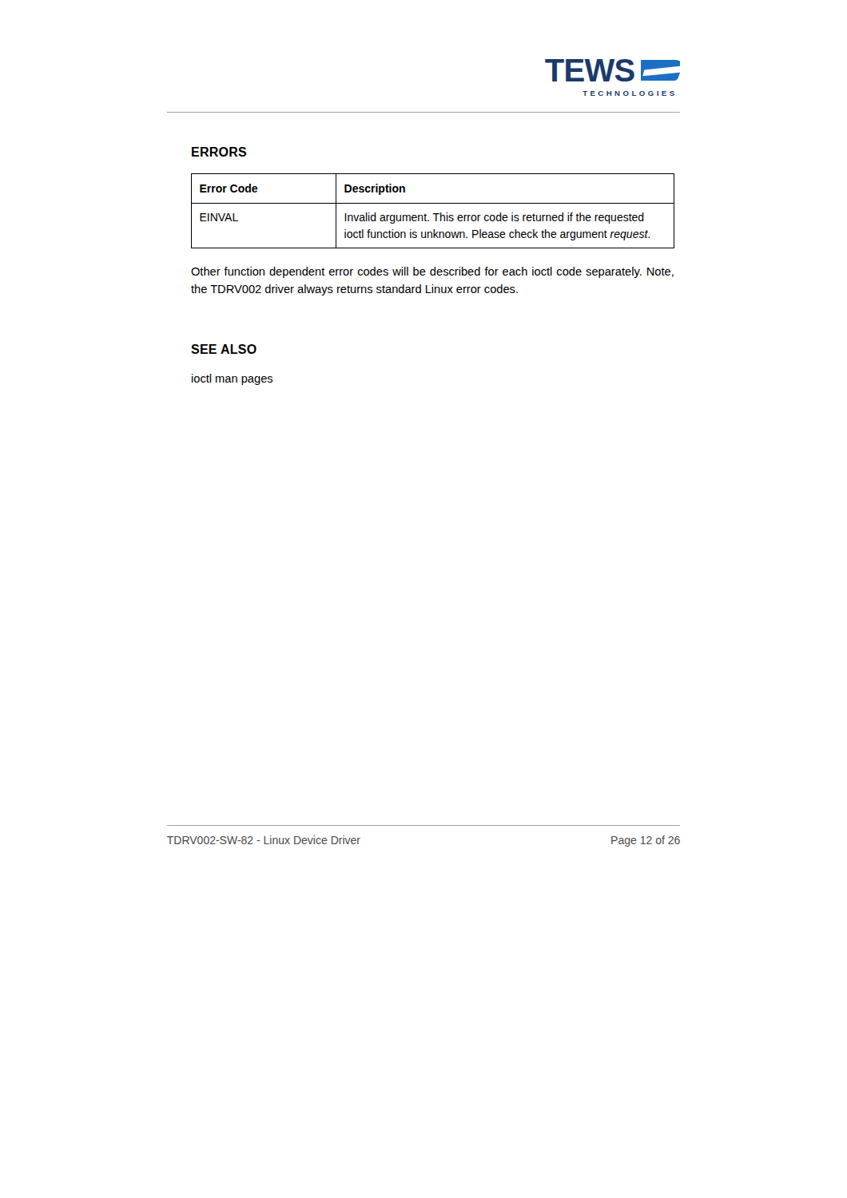TEWS
TECHNOLOGIES
ERRORS
| Error Code | Description |
| --- | --- |
| EINVAL | Invalid argument. This error code is returned if the requested ioctl function is unknown. Please check the argument request . |
Other function dependent error codes will be described for each ioctl code separately. Note, the TDRV002 driver always returns standard Linux error codes.
SEE ALSO
ioctl man pages
TDRV002-SW-82 - Linux Device Driver Page 12 of 26